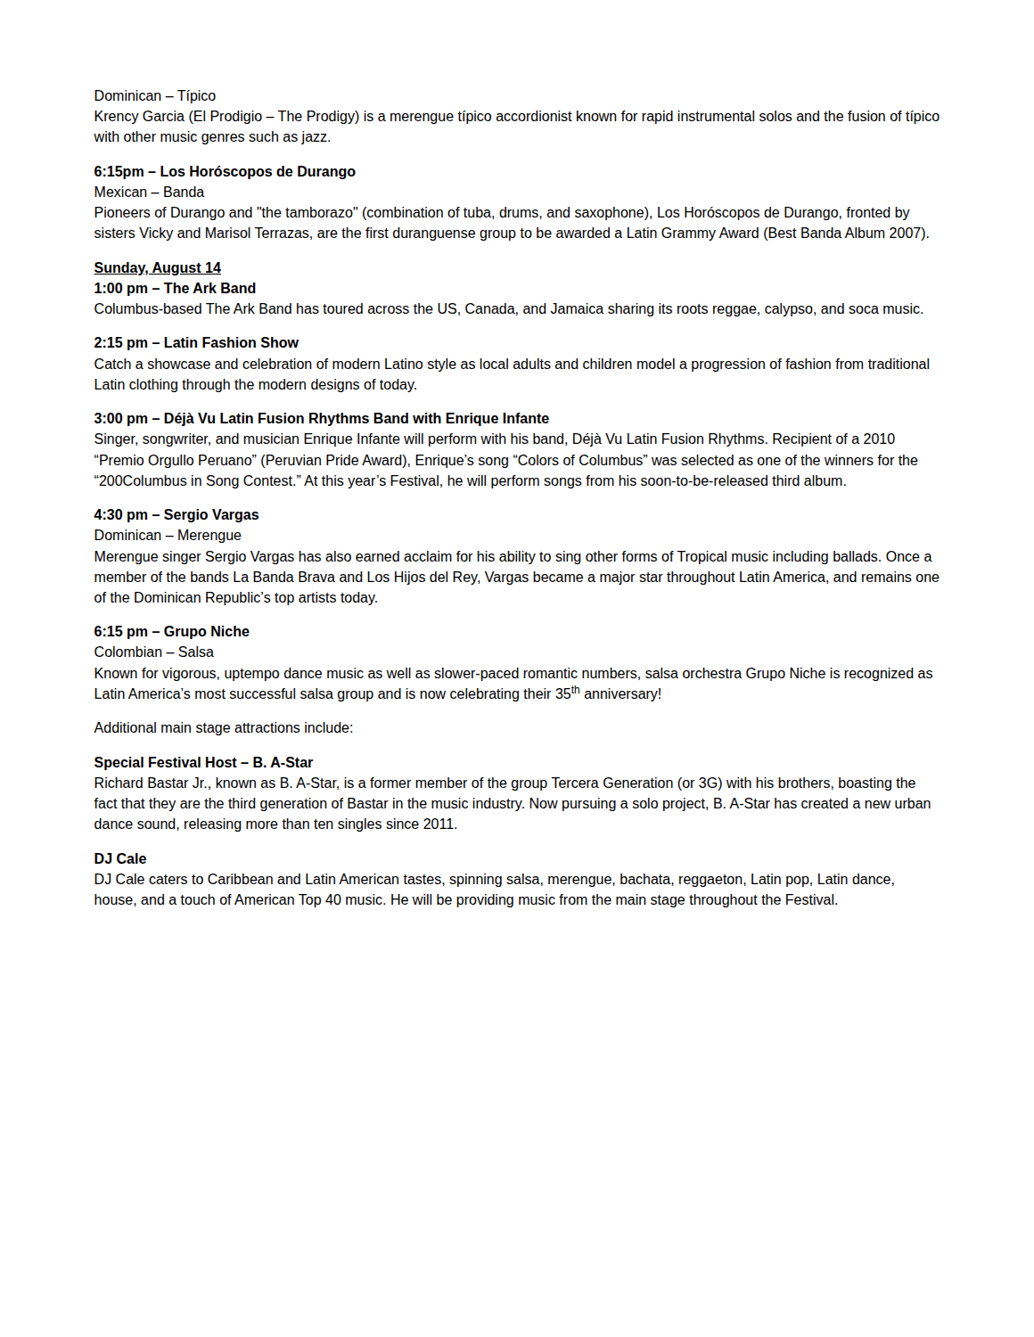Dominican – Típico
Krency Garcia (El Prodigio – The Prodigy) is a merengue típico accordionist known for rapid instrumental solos and the fusion of típico with other music genres such as jazz.
6:15pm – Los Horóscopos de Durango
Mexican – Banda
Pioneers of Durango and "the tamborazo" (combination of tuba, drums, and saxophone), Los Horóscopos de Durango, fronted by sisters Vicky and Marisol Terrazas, are the first duranguense group to be awarded a Latin Grammy Award (Best Banda Album 2007).
Sunday, August 14
1:00 pm – The Ark Band
Columbus-based The Ark Band has toured across the US, Canada, and Jamaica sharing its roots reggae, calypso, and soca music.
2:15 pm – Latin Fashion Show
Catch a showcase and celebration of modern Latino style as local adults and children model a progression of fashion from traditional Latin clothing through the modern designs of today.
3:00 pm – Déjà Vu Latin Fusion Rhythms Band with Enrique Infante
Singer, songwriter, and musician Enrique Infante will perform with his band, Déjà Vu Latin Fusion Rhythms. Recipient of a 2010 “Premio Orgullo Peruano” (Peruvian Pride Award), Enrique’s song “Colors of Columbus” was selected as one of the winners for the “200Columbus in Song Contest.” At this year’s Festival, he will perform songs from his soon-to-be-released third album.
4:30 pm – Sergio Vargas
Dominican – Merengue
Merengue singer Sergio Vargas has also earned acclaim for his ability to sing other forms of Tropical music including ballads. Once a member of the bands La Banda Brava and Los Hijos del Rey, Vargas became a major star throughout Latin America, and remains one of the Dominican Republic’s top artists today.
6:15 pm – Grupo Niche
Colombian – Salsa
Known for vigorous, uptempo dance music as well as slower-paced romantic numbers, salsa orchestra Grupo Niche is recognized as Latin America’s most successful salsa group and is now celebrating their 35th anniversary!
Additional main stage attractions include:
Special Festival Host – B. A-Star
Richard Bastar Jr., known as B. A-Star, is a former member of the group Tercera Generation (or 3G) with his brothers, boasting the fact that they are the third generation of Bastar in the music industry. Now pursuing a solo project, B. A-Star has created a new urban dance sound, releasing more than ten singles since 2011.
DJ Cale
DJ Cale caters to Caribbean and Latin American tastes, spinning salsa, merengue, bachata, reggaeton, Latin pop, Latin dance, house, and a touch of American Top 40 music. He will be providing music from the main stage throughout the Festival.